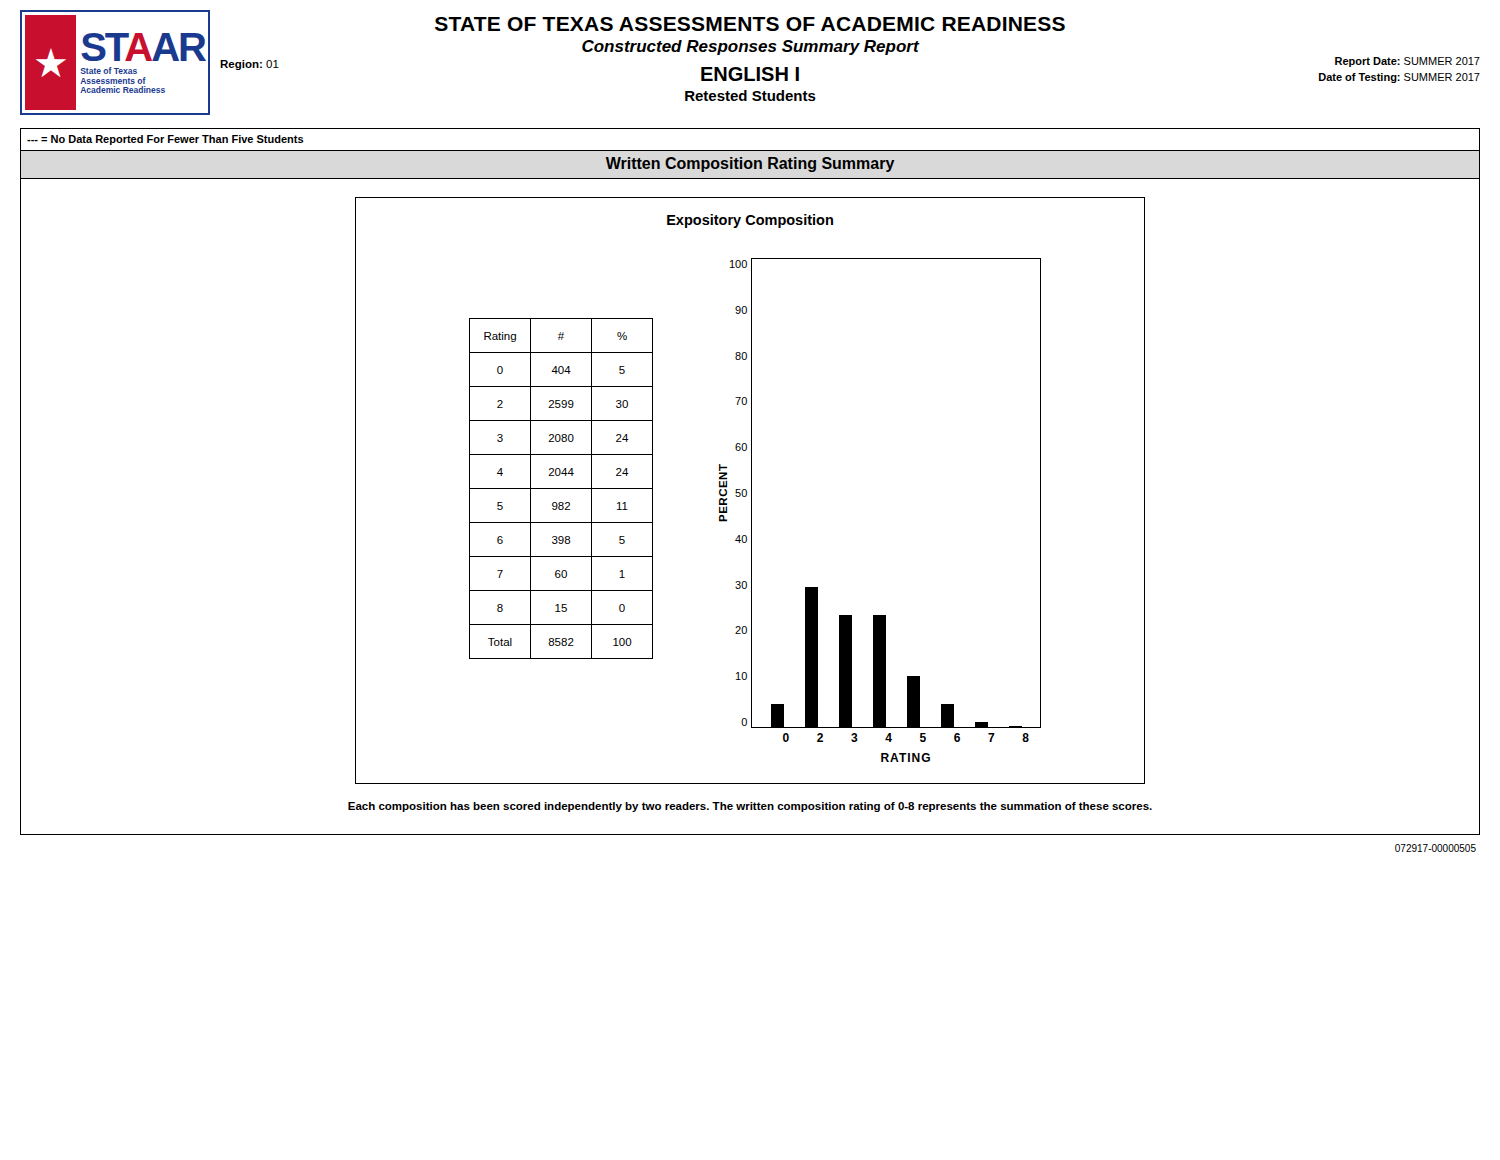★
STAAR
State of Texas
Assessments of
Academic Readiness
STATE OF TEXAS ASSESSMENTS OF ACADEMIC READINESS
Constructed Responses Summary Report
ENGLISH I
Retested Students
Region: 01
Report Date: SUMMER 2017
Date of Testing: SUMMER 2017
--- = No Data Reported For Fewer Than Five Students
Written Composition Rating Summary
Expository Composition
| Rating | # | % |
| --- | --- | --- |
| 0 | 404 | 5 |
| 2 | 2599 | 30 |
| 3 | 2080 | 24 |
| 4 | 2044 | 24 |
| 5 | 982 | 11 |
| 6 | 398 | 5 |
| 7 | 60 | 1 |
| 8 | 15 | 0 |
| Total | 8582 | 100 |
PERCENT
100
90
80
70
60
50
40
30
20
10
0
02345678
RATING
Each composition has been scored independently by two readers. The written composition rating of 0-8 represents the summation of these scores.
072917-00000505